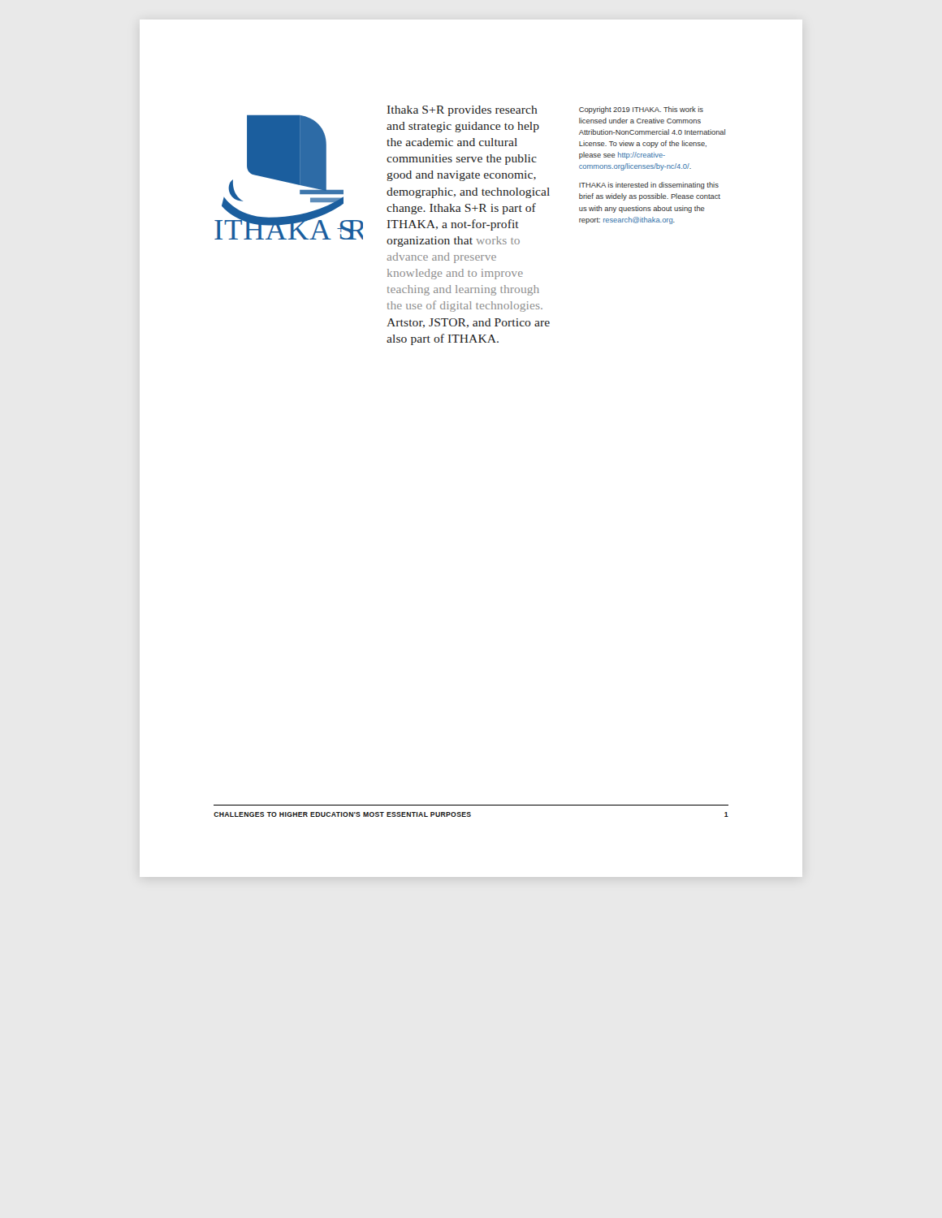Ithaka S+R ITHAKA S + R
Ithaka S+R provides research and strategic guidance to help the academic and cultural communities serve the public good and navigate economic, demographic, and technological change. Ithaka S+R is part of ITHAKA, a not-for-profit organization that works to advance and preserve knowledge and to improve teaching and learning through the use of digital technologies. Artstor, JSTOR, and Portico are also part of ITHAKA.
Copyright 2019 ITHAKA. This work is licensed under a Creative Commons Attribution-NonCommercial 4.0 International License. To view a copy of the license, please see http://creative-commons.org/licenses/by-nc/4.0/.
ITHAKA is interested in disseminating this brief as widely as possible. Please contact us with any questions about using the report: research@ithaka.org.
Challenges to Higher Education's Most Essential Purposes 1